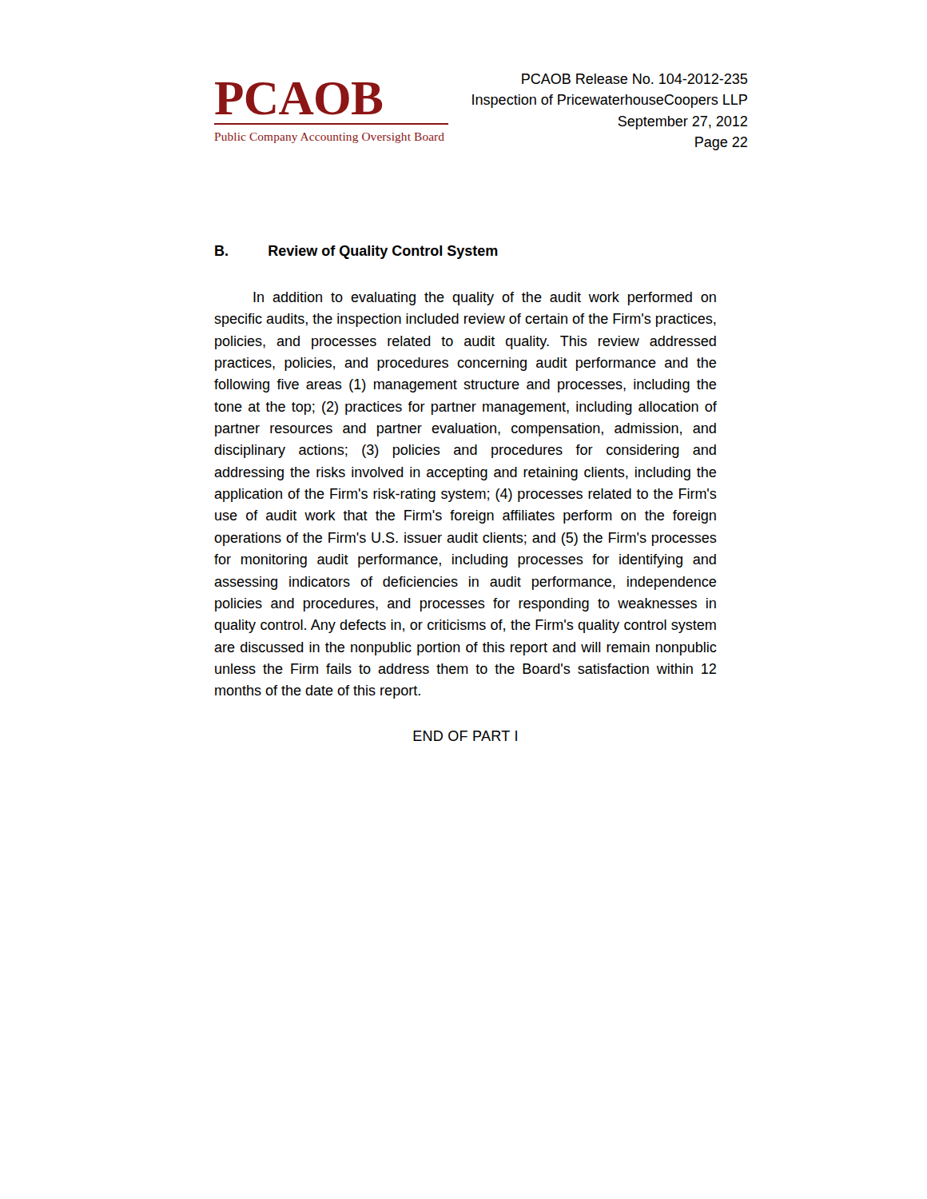PCAOB
Public Company Accounting Oversight Board
PCAOB Release No. 104-2012-235
Inspection of PricewaterhouseCoopers LLP
September 27, 2012
Page 22
B. Review of Quality Control System
In addition to evaluating the quality of the audit work performed on specific audits, the inspection included review of certain of the Firm's practices, policies, and processes related to audit quality. This review addressed practices, policies, and procedures concerning audit performance and the following five areas (1) management structure and processes, including the tone at the top; (2) practices for partner management, including allocation of partner resources and partner evaluation, compensation, admission, and disciplinary actions; (3) policies and procedures for considering and addressing the risks involved in accepting and retaining clients, including the application of the Firm's risk-rating system; (4) processes related to the Firm's use of audit work that the Firm's foreign affiliates perform on the foreign operations of the Firm's U.S. issuer audit clients; and (5) the Firm's processes for monitoring audit performance, including processes for identifying and assessing indicators of deficiencies in audit performance, independence policies and procedures, and processes for responding to weaknesses in quality control. Any defects in, or criticisms of, the Firm's quality control system are discussed in the nonpublic portion of this report and will remain nonpublic unless the Firm fails to address them to the Board's satisfaction within 12 months of the date of this report.
END OF PART I